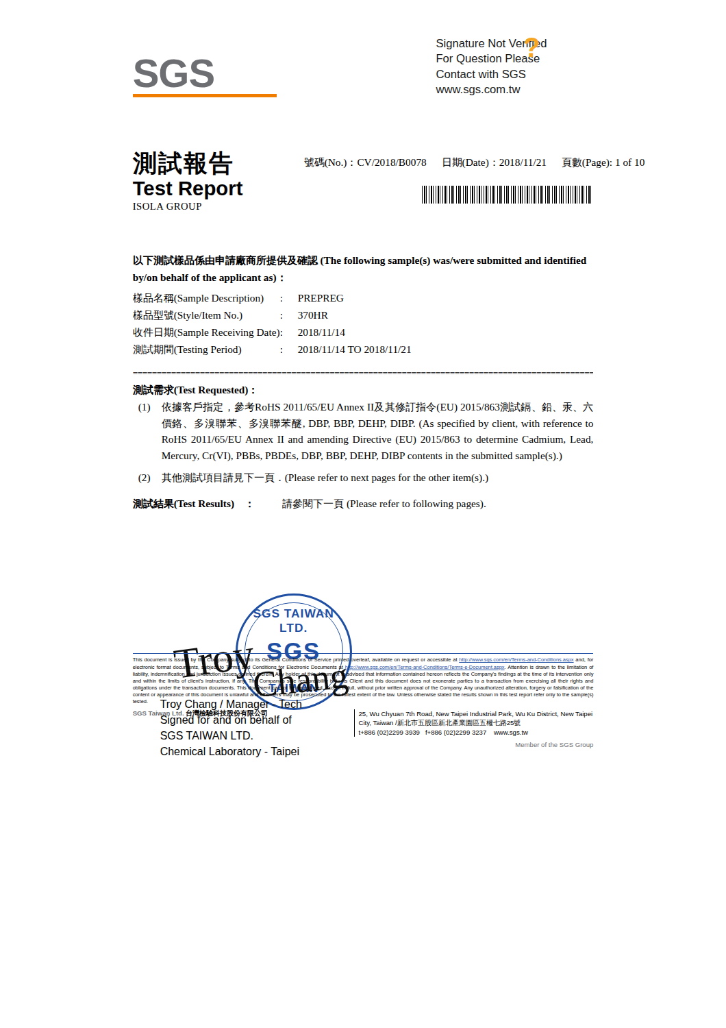SGS
?
Signature Not Verified
For Question Please
Contact with SGS
www.sgs.com.tw
測試報告
Test Report
號碼(No.)：CV/2018/B0078 日期(Date)：2018/11/21 頁數(Page): 1 of 10
ISOLA GROUP
以下測試樣品係由申請廠商所提供及確認 (The following sample(s) was/were submitted and identified by/on behalf of the applicant as)：
| 樣品名稱(Sample Description) | : | PREPREG |
| 樣品型號(Style/Item No.) | : | 370HR |
| 收件日期(Sample Receiving Date) | : | 2018/11/14 |
| 測試期間(Testing Period) | : | 2018/11/14 TO 2018/11/21 |
=========================================================================================================================
測試需求(Test Requested)：
(1) 依據客戶指定，參考RoHS 2011/65/EU Annex II及其修訂指令(EU) 2015/863測試鎘、鉛、汞、六價鉻、多溴聯苯、多溴聯苯醚, DBP, BBP, DEHP, DIBP. (As specified by client, with reference to RoHS 2011/65/EU Annex II and amending Directive (EU) 2015/863 to determine Cadmium, Lead, Mercury, Cr(VI), PBBs, PBDEs, DBP, BBP, DEHP, DIBP contents in the submitted sample(s).)
(2) 其他測試項目請見下一頁．(Please refer to next pages for the other item(s).)
測試結果(Test Results)　：請參閱下一頁 (Please refer to following pages).
SGS TAIWAN LTD.
SGS
TAIWAN
Troy
Chang
Troy Chang / Manager - Tech
Signed for and on behalf of
SGS TAIWAN LTD.
Chemical Laboratory - Taipei
This document is issued by the Company subject to its General Conditions of Service printed overleaf, available on request or accessible at http://www.sgs.com/en/Terms-and-Conditions.aspx and, for electronic format documents, subject to Terms and Conditions for Electronic Documents at http://www.sgs.com/en/Terms-and-Conditions/Terms-e-Document.aspx. Attention is drawn to the limitation of liability, indemnification and jurisdiction issues defined therein. Any holder of this document is advised that information contained hereon reflects the Company's findings at the time of its intervention only and within the limits of client's instruction, if any. The Company's sole responsibility is to its Client and this document does not exonerate parties to a transaction from exercising all their rights and obligations under the transaction documents. This document cannot be reproduced, except in full, without prior written approval of the Company. Any unauthorized alteration, forgery or falsification of the content or appearance of this document is unlawful and offenders may be prosecuted to the fullest extent of the law. Unless otherwise stated the results shown in this test report refer only to the sample(s) tested.
SGS Taiwan Ltd. 台灣檢驗科技股份有限公司
25, Wu Chyuan 7th Road, New Taipei Industrial Park, Wu Ku District, New Taipei City, Taiwan /新北市五股區新北產業園區五權七路25號
t+886 (02)2299 3939 f+886 (02)2299 3237 www.sgs.tw
Member of the SGS Group